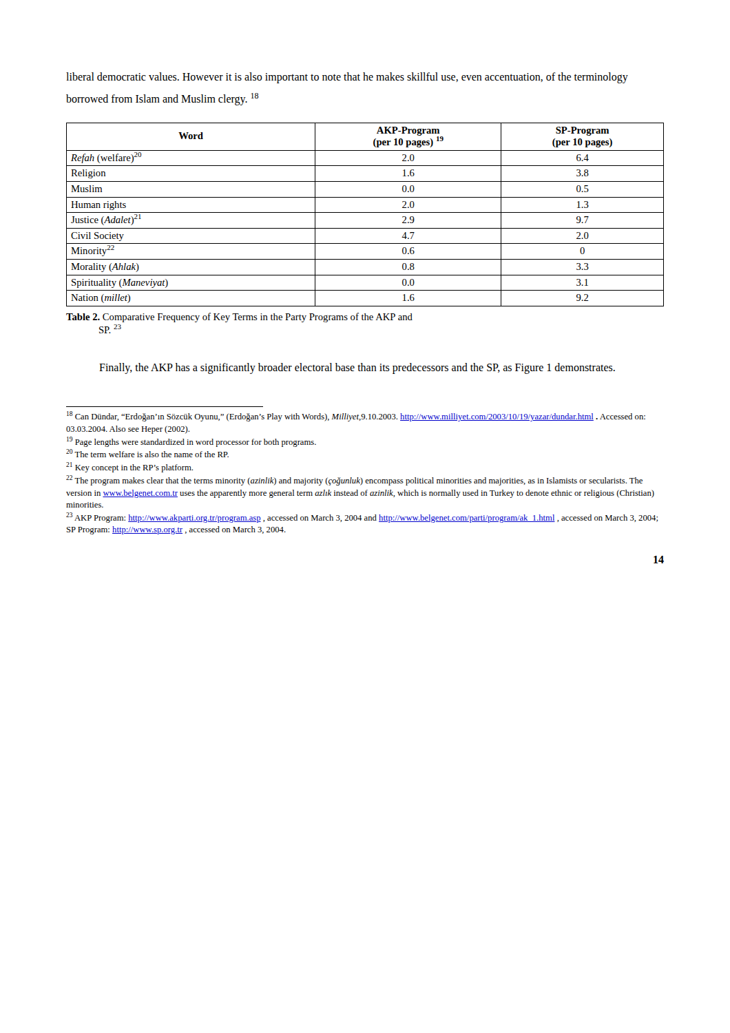liberal democratic values. However it is also important to note that he makes skillful use, even accentuation, of the terminology borrowed from Islam and Muslim clergy. 18
| Word | AKP-Program (per 10 pages) 19 | SP-Program (per 10 pages) |
| --- | --- | --- |
| Refah (welfare) 20 | 2.0 | 6.4 |
| Religion | 1.6 | 3.8 |
| Muslim | 0.0 | 0.5 |
| Human rights | 2.0 | 1.3 |
| Justice ( Adalet ) 21 | 2.9 | 9.7 |
| Civil Society | 4.7 | 2.0 |
| Minority 22 | 0.6 | 0 |
| Morality ( Ahlak ) | 0.8 | 3.3 |
| Spirituality ( Maneviyat ) | 0.0 | 3.1 |
| Nation ( millet ) | 1.6 | 9.2 |
Table 2. Comparative Frequency of Key Terms in the Party Programs of the AKP and SP. 23
Finally, the AKP has a significantly broader electoral base than its predecessors and the SP, as Figure 1 demonstrates.
18 Can Dündar, “Erdoğan’ın Sözcük Oyunu,” (Erdoğan’s Play with Words), Milliyet,9.10.2003. http://www.milliyet.com/2003/10/19/yazar/dundar.html . Accessed on: 03.03.2004. Also see Heper (2002).
19 Page lengths were standardized in word processor for both programs.
20 The term welfare is also the name of the RP.
21 Key concept in the RP’s platform.
22 The program makes clear that the terms minority (azinlik) and majority (çoğunluk) encompass political minorities and majorities, as in Islamists or secularists. The version in www.belgenet.com.tr uses the apparently more general term azlık instead of azinlik, which is normally used in Turkey to denote ethnic or religious (Christian) minorities.
23 AKP Program: http://www.akparti.org.tr/program.asp , accessed on March 3, 2004 and http://www.belgenet.com/parti/program/ak_1.html , accessed on March 3, 2004; SP Program: http://www.sp.org.tr , accessed on March 3, 2004.
14